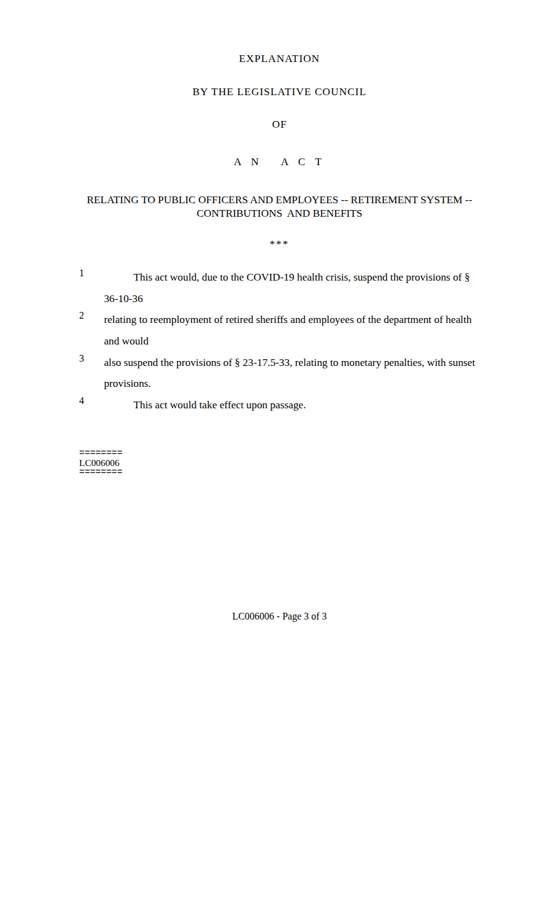EXPLANATION
BY THE LEGISLATIVE COUNCIL
OF
A N A C T
RELATING TO PUBLIC OFFICERS AND EMPLOYEES -- RETIREMENT SYSTEM --
CONTRIBUTIONS AND BENEFITS
***
| 1 | This act would, due to the COVID-19 health crisis, suspend the provisions of § 36-10-36 |
| 2 | relating to reemployment of retired sheriffs and employees of the department of health and would |
| 3 | also suspend the provisions of § 23-17.5-33, relating to monetary penalties, with sunset provisions. |
| 4 | This act would take effect upon passage. |
========
LC006006
========
LC006006 - Page 3 of 3